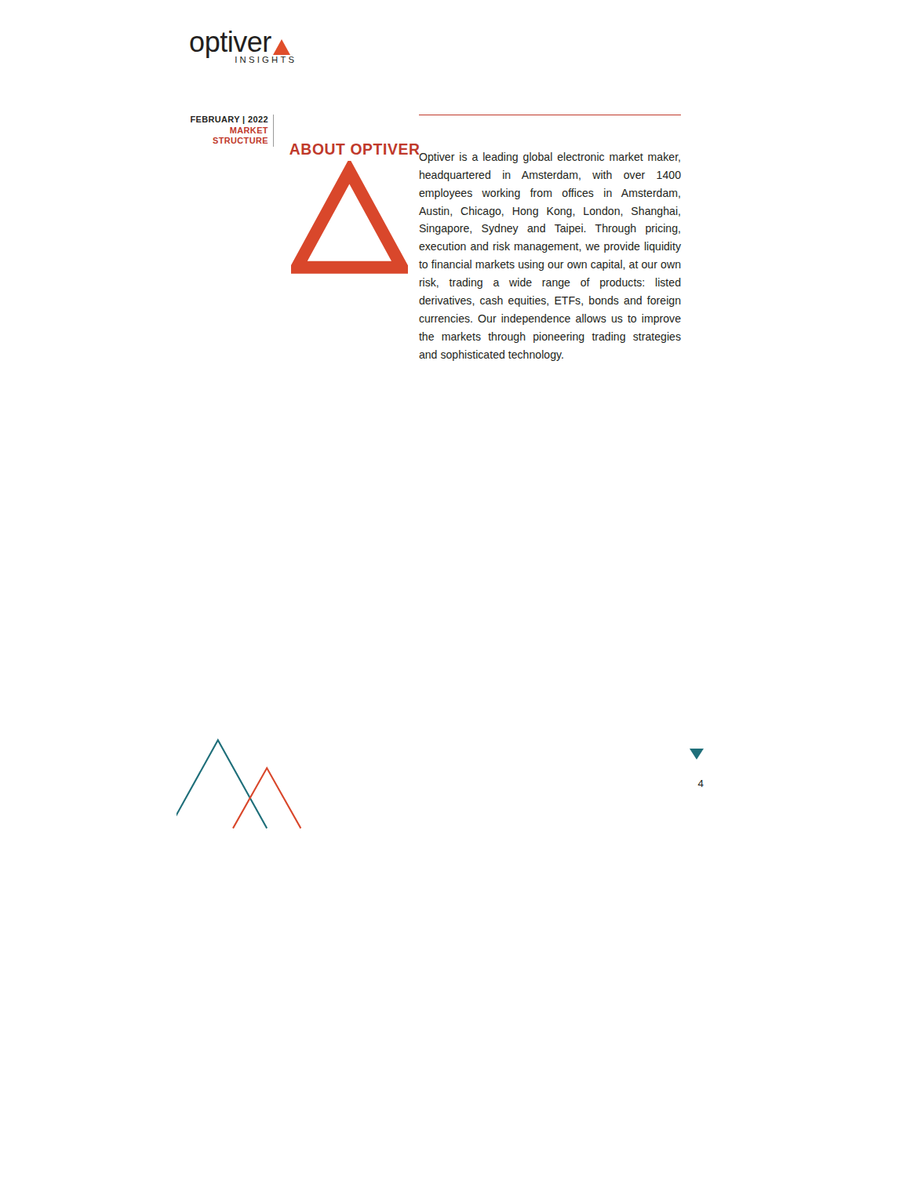optiver
INSIGHTS
FEBRUARY | 2022
MARKET STRUCTURE
ABOUT OPTIVER
Optiver is a leading global electronic market maker, headquartered in Amsterdam, with over 1400 employees working from offices in Amsterdam, Austin, Chicago, Hong Kong, London, Shanghai, Singapore, Sydney and Taipei. Through pricing, execution and risk management, we provide liquidity to financial markets using our own capital, at our own risk, trading a wide range of products: listed derivatives, cash equities, ETFs, bonds and foreign currencies. Our independence allows us to improve the markets through pioneering trading strategies and sophisticated technology.
4